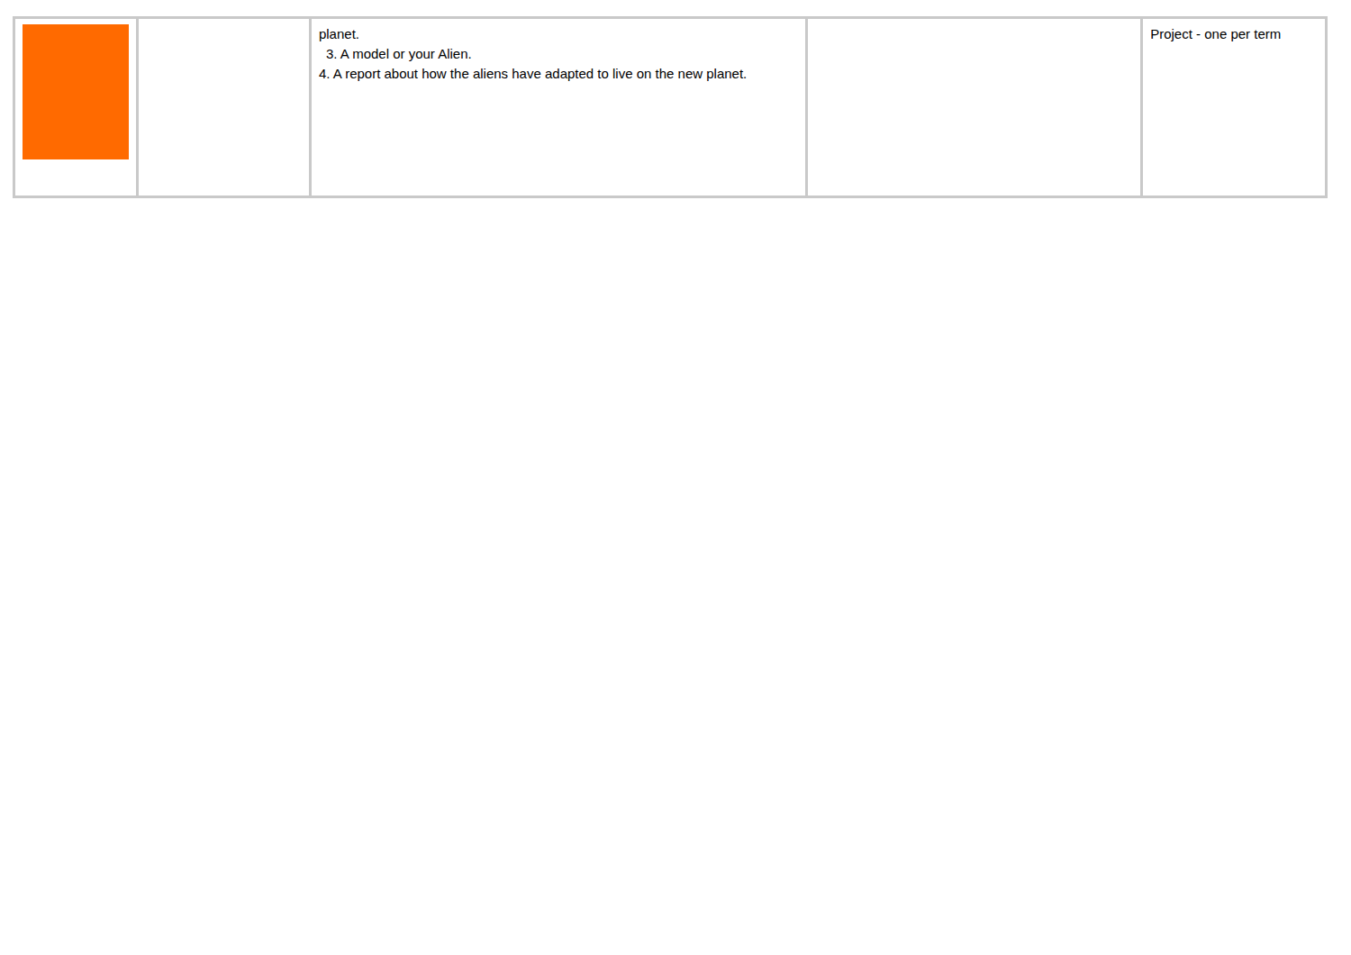| | | planet. 3. A model or your Alien. 4. A report about how the aliens have adapted to live on the new planet. | | Project - one per term |